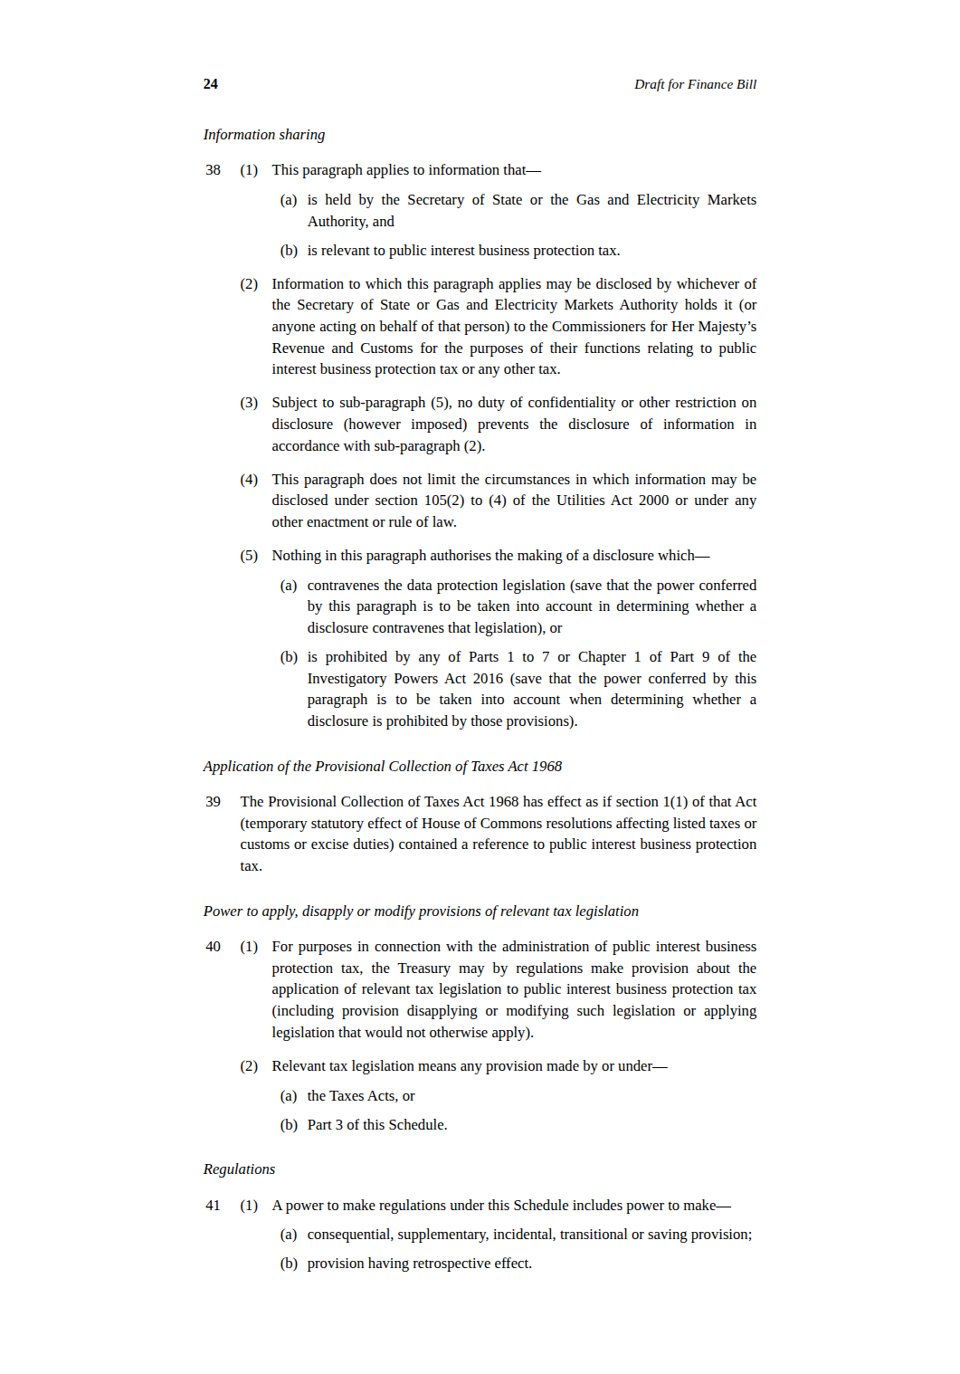24 Draft for Finance Bill
Information sharing
38
(1)
This paragraph applies to information that—
(a)
is held by the Secretary of State or the Gas and Electricity Markets Authority, and
(b)
is relevant to public interest business protection tax.
(2)
Information to which this paragraph applies may be disclosed by whichever of the Secretary of State or Gas and Electricity Markets Authority holds it (or anyone acting on behalf of that person) to the Commissioners for Her Majesty’s Revenue and Customs for the purposes of their functions relating to public interest business protection tax or any other tax.
(3)
Subject to sub-paragraph (5), no duty of confidentiality or other restriction on disclosure (however imposed) prevents the disclosure of information in accordance with sub-paragraph (2).
(4)
This paragraph does not limit the circumstances in which information may be disclosed under section 105(2) to (4) of the Utilities Act 2000 or under any other enactment or rule of law.
(5)
Nothing in this paragraph authorises the making of a disclosure which—
(a)
contravenes the data protection legislation (save that the power conferred by this paragraph is to be taken into account in determining whether a disclosure contravenes that legislation), or
(b)
is prohibited by any of Parts 1 to 7 or Chapter 1 of Part 9 of the Investigatory Powers Act 2016 (save that the power conferred by this paragraph is to be taken into account when determining whether a disclosure is prohibited by those provisions).
Application of the Provisional Collection of Taxes Act 1968
39
The Provisional Collection of Taxes Act 1968 has effect as if section 1(1) of that Act (temporary statutory effect of House of Commons resolutions affecting listed taxes or customs or excise duties) contained a reference to public interest business protection tax.
Power to apply, disapply or modify provisions of relevant tax legislation
40
(1)
For purposes in connection with the administration of public interest business protection tax, the Treasury may by regulations make provision about the application of relevant tax legislation to public interest business protection tax (including provision disapplying or modifying such legislation or applying legislation that would not otherwise apply).
(2)
Relevant tax legislation means any provision made by or under—
(a)
the Taxes Acts, or
(b)
Part 3 of this Schedule.
Regulations
41
(1)
A power to make regulations under this Schedule includes power to make—
(a)
consequential, supplementary, incidental, transitional or saving provision;
(b)
provision having retrospective effect.